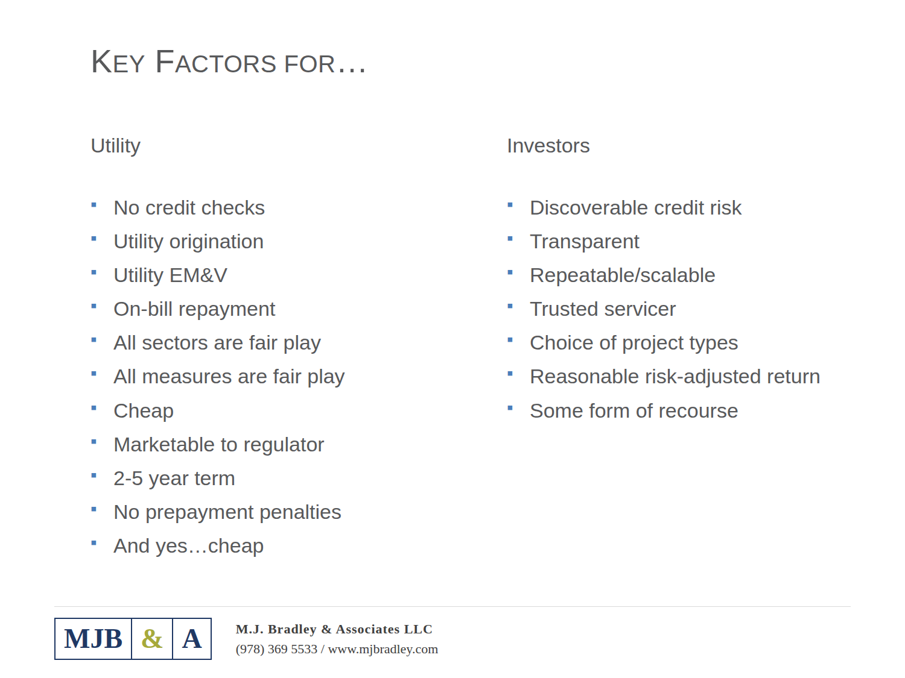KEY FACTORS FOR…
Utility
No credit checks
Utility origination
Utility EM&V
On-bill repayment
All sectors are fair play
All measures are fair play
Cheap
Marketable to regulator
2-5 year term
No prepayment penalties
And yes…cheap
Investors
Discoverable credit risk
Transparent
Repeatable/scalable
Trusted servicer
Choice of project types
Reasonable risk-adjusted return
Some form of recourse
MJB&A
M.J. Bradley & Associates LLC
(978) 369 5533 / www.mjbradley.com